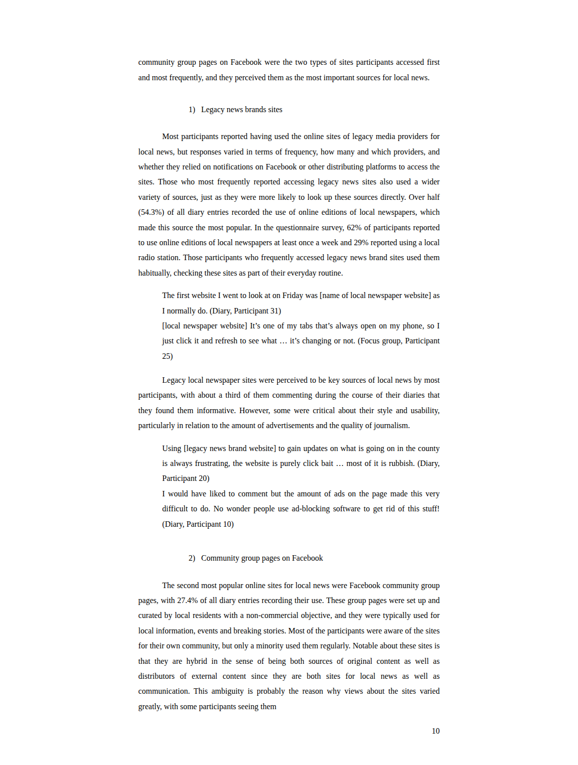community group pages on Facebook were the two types of sites participants accessed first and most frequently, and they perceived them as the most important sources for local news.
1) Legacy news brands sites
Most participants reported having used the online sites of legacy media providers for local news, but responses varied in terms of frequency, how many and which providers, and whether they relied on notifications on Facebook or other distributing platforms to access the sites. Those who most frequently reported accessing legacy news sites also used a wider variety of sources, just as they were more likely to look up these sources directly. Over half (54.3%) of all diary entries recorded the use of online editions of local newspapers, which made this source the most popular. In the questionnaire survey, 62% of participants reported to use online editions of local newspapers at least once a week and 29% reported using a local radio station. Those participants who frequently accessed legacy news brand sites used them habitually, checking these sites as part of their everyday routine.
The first website I went to look at on Friday was [name of local newspaper website] as I normally do. (Diary, Participant 31)
[local newspaper website] It’s one of my tabs that’s always open on my phone, so I just click it and refresh to see what … it’s changing or not. (Focus group, Participant 25)
Legacy local newspaper sites were perceived to be key sources of local news by most participants, with about a third of them commenting during the course of their diaries that they found them informative. However, some were critical about their style and usability, particularly in relation to the amount of advertisements and the quality of journalism.
Using [legacy news brand website] to gain updates on what is going on in the county is always frustrating, the website is purely click bait … most of it is rubbish. (Diary, Participant 20)
I would have liked to comment but the amount of ads on the page made this very difficult to do. No wonder people use ad-blocking software to get rid of this stuff! (Diary, Participant 10)
2) Community group pages on Facebook
The second most popular online sites for local news were Facebook community group pages, with 27.4% of all diary entries recording their use. These group pages were set up and curated by local residents with a non-commercial objective, and they were typically used for local information, events and breaking stories. Most of the participants were aware of the sites for their own community, but only a minority used them regularly. Notable about these sites is that they are hybrid in the sense of being both sources of original content as well as distributors of external content since they are both sites for local news as well as communication. This ambiguity is probably the reason why views about the sites varied greatly, with some participants seeing them
10